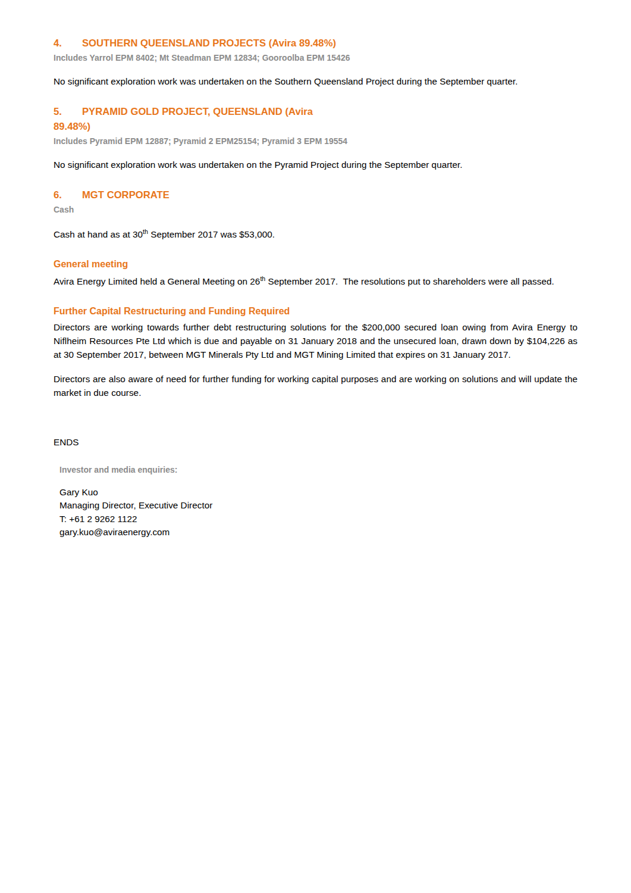4. SOUTHERN QUEENSLAND PROJECTS (Avira 89.48%)
Includes Yarrol EPM 8402; Mt Steadman EPM 12834; Gooroolba EPM 15426
No significant exploration work was undertaken on the Southern Queensland Project during the September quarter.
5. PYRAMID GOLD PROJECT, QUEENSLAND (Avira
89.48%)
Includes Pyramid EPM 12887; Pyramid 2 EPM25154; Pyramid 3 EPM 19554
No significant exploration work was undertaken on the Pyramid Project during the September quarter.
6. MGT CORPORATE
Cash
Cash at hand as at 30th September 2017 was $53,000.
General meeting
Avira Energy Limited held a General Meeting on 26th September 2017. The resolutions put to shareholders were all passed.
Further Capital Restructuring and Funding Required
Directors are working towards further debt restructuring solutions for the $200,000 secured loan owing from Avira Energy to Niflheim Resources Pte Ltd which is due and payable on 31 January 2018 and the unsecured loan, drawn down by $104,226 as at 30 September 2017, between MGT Minerals Pty Ltd and MGT Mining Limited that expires on 31 January 2017.
Directors are also aware of need for further funding for working capital purposes and are working on solutions and will update the market in due course.
ENDS
Investor and media enquiries:
Gary Kuo
Managing Director, Executive Director
T: +61 2 9262 1122
gary.kuo@aviraenergy.com